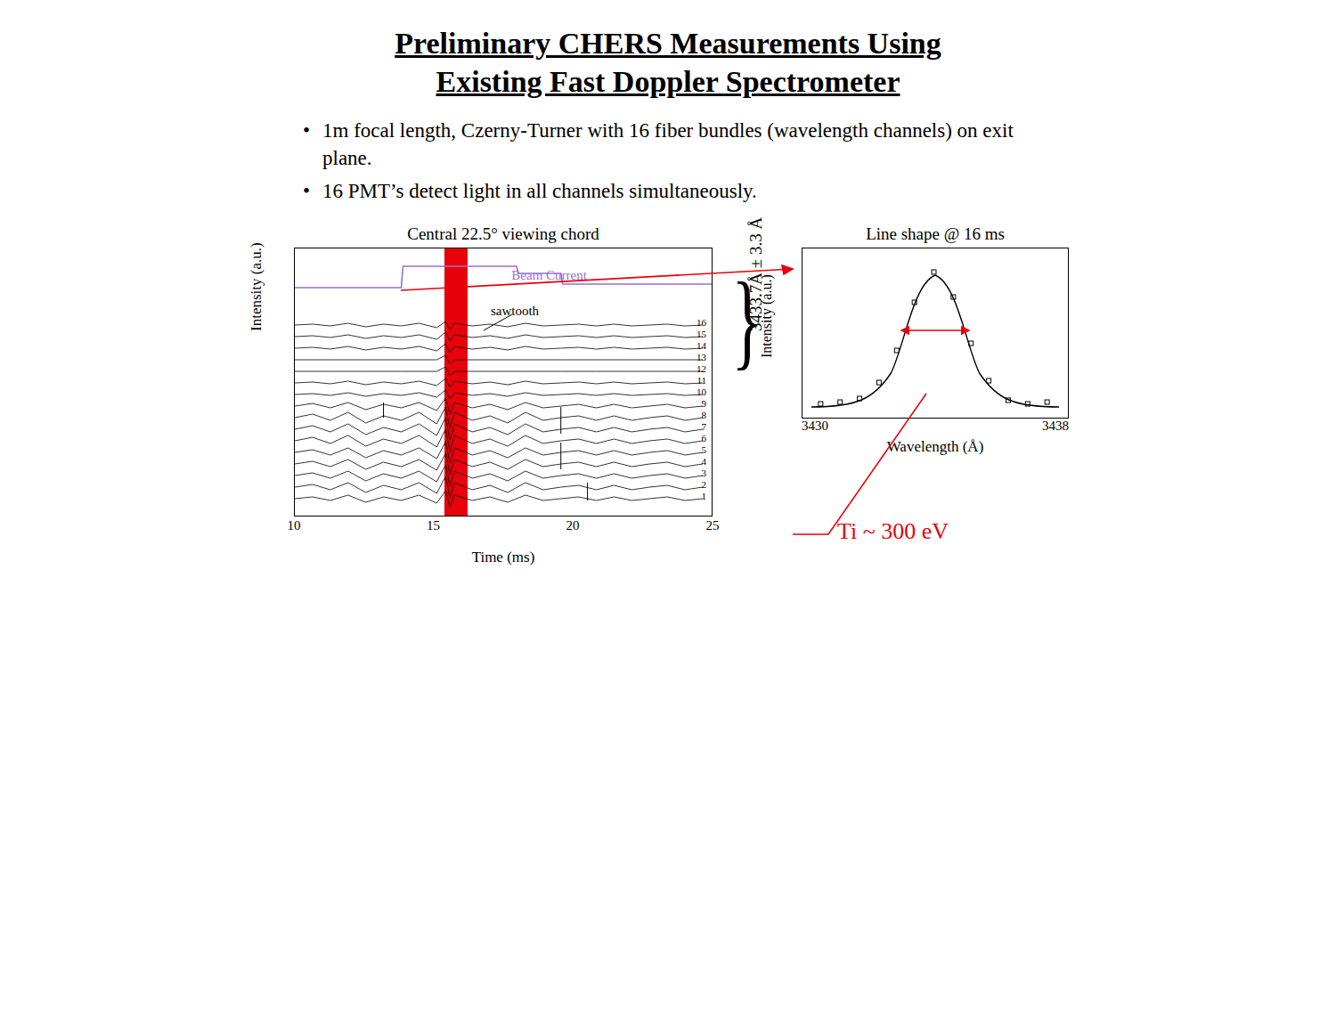Preliminary CHERS Measurements Using
Existing Fast Doppler Spectrometer
1m focal length, Czerny-Turner with 16 fiber bundles (wavelength channels) on exit plane.
16 PMT’s detect light in all channels simultaneously.
Central 22.5° viewing chord
Beam Current
sawtooth
16
15
14
13
12
11
10
9
8
7
6
5
4
3
2
1
Intensity (a.u.)
10 15 20 25
Time (ms)
}
3433.7Å ± 3.3 Å
Line shape @ 16 ms
Intensity (a.u.)
3430 3438
Wavelength (Å)
Ti ~ 300 eV